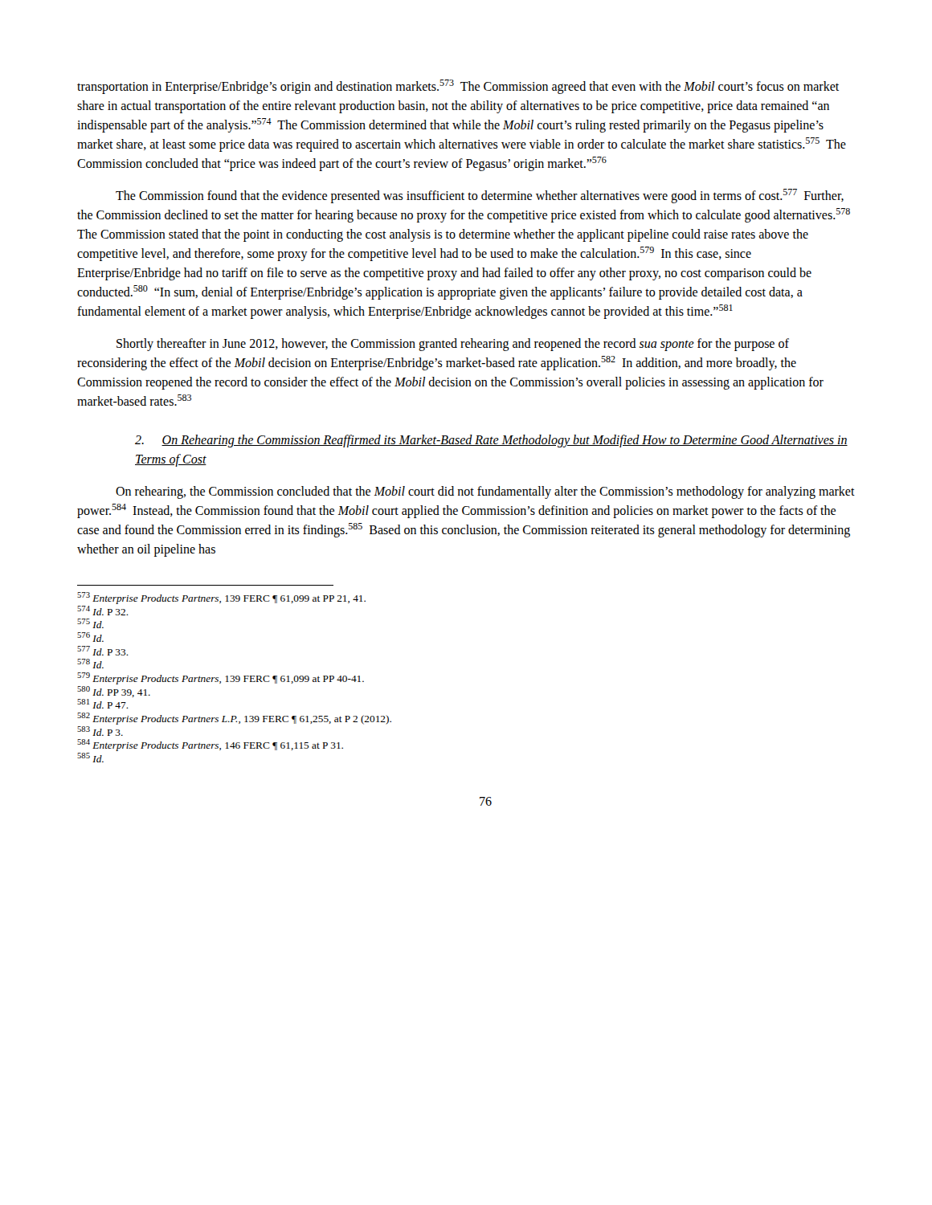transportation in Enterprise/Enbridge’s origin and destination markets.573 The Commission agreed that even with the Mobil court’s focus on market share in actual transportation of the entire relevant production basin, not the ability of alternatives to be price competitive, price data remained “an indispensable part of the analysis.”574 The Commission determined that while the Mobil court’s ruling rested primarily on the Pegasus pipeline’s market share, at least some price data was required to ascertain which alternatives were viable in order to calculate the market share statistics.575 The Commission concluded that “price was indeed part of the court’s review of Pegasus’ origin market.”576
The Commission found that the evidence presented was insufficient to determine whether alternatives were good in terms of cost.577 Further, the Commission declined to set the matter for hearing because no proxy for the competitive price existed from which to calculate good alternatives.578 The Commission stated that the point in conducting the cost analysis is to determine whether the applicant pipeline could raise rates above the competitive level, and therefore, some proxy for the competitive level had to be used to make the calculation.579 In this case, since Enterprise/Enbridge had no tariff on file to serve as the competitive proxy and had failed to offer any other proxy, no cost comparison could be conducted.580 “In sum, denial of Enterprise/Enbridge’s application is appropriate given the applicants’ failure to provide detailed cost data, a fundamental element of a market power analysis, which Enterprise/Enbridge acknowledges cannot be provided at this time.”581
Shortly thereafter in June 2012, however, the Commission granted rehearing and reopened the record sua sponte for the purpose of reconsidering the effect of the Mobil decision on Enterprise/Enbridge’s market-based rate application.582 In addition, and more broadly, the Commission reopened the record to consider the effect of the Mobil decision on the Commission’s overall policies in assessing an application for market-based rates.583
2. On Rehearing the Commission Reaffirmed its Market-Based Rate Methodology but Modified How to Determine Good Alternatives in Terms of Cost
On rehearing, the Commission concluded that the Mobil court did not fundamentally alter the Commission’s methodology for analyzing market power.584 Instead, the Commission found that the Mobil court applied the Commission’s definition and policies on market power to the facts of the case and found the Commission erred in its findings.585 Based on this conclusion, the Commission reiterated its general methodology for determining whether an oil pipeline has
573 Enterprise Products Partners, 139 FERC ¶ 61,099 at PP 21, 41.
574 Id. P 32.
575 Id.
576 Id.
577 Id. P 33.
578 Id.
579 Enterprise Products Partners, 139 FERC ¶ 61,099 at PP 40-41.
580 Id. PP 39, 41.
581 Id. P 47.
582 Enterprise Products Partners L.P., 139 FERC ¶ 61,255, at P 2 (2012).
583 Id. P 3.
584 Enterprise Products Partners, 146 FERC ¶ 61,115 at P 31.
585 Id.
76